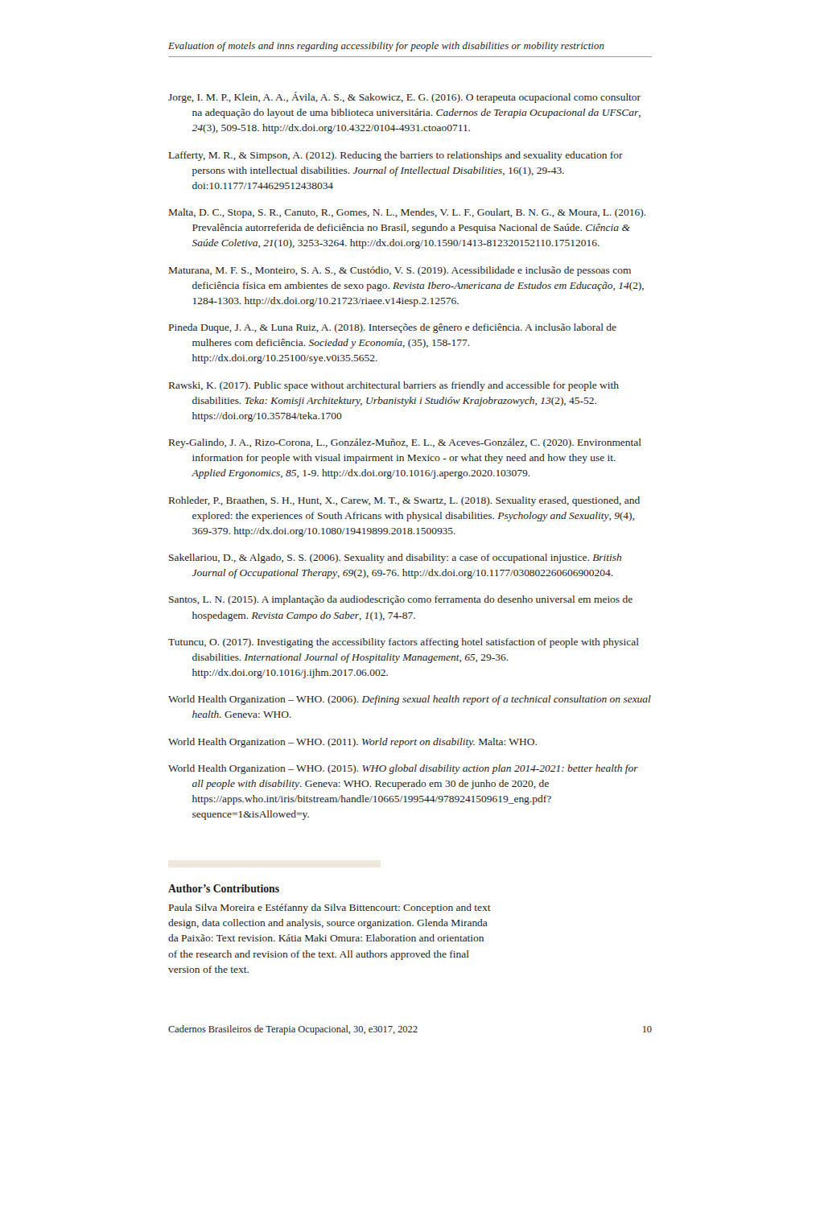Evaluation of motels and inns regarding accessibility for people with disabilities or mobility restriction
Jorge, I. M. P., Klein, A. A., Ávila, A. S., & Sakowicz, E. G. (2016). O terapeuta ocupacional como consultor na adequação do layout de uma biblioteca universitária. Cadernos de Terapia Ocupacional da UFSCar, 24(3), 509-518. http://dx.doi.org/10.4322/0104-4931.ctoao0711.
Lafferty, M. R., & Simpson, A. (2012). Reducing the barriers to relationships and sexuality education for persons with intellectual disabilities. Journal of Intellectual Disabilities, 16(1), 29-43. doi:10.1177/1744629512438034
Malta, D. C., Stopa, S. R., Canuto, R., Gomes, N. L., Mendes, V. L. F., Goulart, B. N. G., & Moura, L. (2016). Prevalência autorreferida de deficiência no Brasil, segundo a Pesquisa Nacional de Saúde. Ciência & Saúde Coletiva, 21(10), 3253-3264. http://dx.doi.org/10.1590/1413-812320152110.17512016.
Maturana, M. F. S., Monteiro, S. A. S., & Custódio, V. S. (2019). Acessibilidade e inclusão de pessoas com deficiência física em ambientes de sexo pago. Revista Ibero-Americana de Estudos em Educação, 14(2), 1284-1303. http://dx.doi.org/10.21723/riaee.v14iesp.2.12576.
Pineda Duque, J. A., & Luna Ruiz, A. (2018). Interseções de gênero e deficiência. A inclusão laboral de mulheres com deficiência. Sociedad y Economía, (35), 158-177. http://dx.doi.org/10.25100/sye.v0i35.5652.
Rawski, K. (2017). Public space without architectural barriers as friendly and accessible for people with disabilities. Teka: Komisji Architektury, Urbanistyki i Studiów Krajobrazowych, 13(2), 45-52. https://doi.org/10.35784/teka.1700
Rey-Galindo, J. A., Rizo-Corona, L., González-Muñoz, E. L., & Aceves-González, C. (2020). Environmental information for people with visual impairment in Mexico - or what they need and how they use it. Applied Ergonomics, 85, 1-9. http://dx.doi.org/10.1016/j.apergo.2020.103079.
Rohleder, P., Braathen, S. H., Hunt, X., Carew, M. T., & Swartz, L. (2018). Sexuality erased, questioned, and explored: the experiences of South Africans with physical disabilities. Psychology and Sexuality, 9(4), 369-379. http://dx.doi.org/10.1080/19419899.2018.1500935.
Sakellariou, D., & Algado, S. S. (2006). Sexuality and disability: a case of occupational injustice. British Journal of Occupational Therapy, 69(2), 69-76. http://dx.doi.org/10.1177/030802260606900204.
Santos, L. N. (2015). A implantação da audiodescrição como ferramenta do desenho universal em meios de hospedagem. Revista Campo do Saber, 1(1), 74-87.
Tutuncu, O. (2017). Investigating the accessibility factors affecting hotel satisfaction of people with physical disabilities. International Journal of Hospitality Management, 65, 29-36. http://dx.doi.org/10.1016/j.ijhm.2017.06.002.
World Health Organization – WHO. (2006). Defining sexual health report of a technical consultation on sexual health. Geneva: WHO.
World Health Organization – WHO. (2011). World report on disability. Malta: WHO.
World Health Organization – WHO. (2015). WHO global disability action plan 2014-2021: better health for all people with disability. Geneva: WHO. Recuperado em 30 de junho de 2020, de https://apps.who.int/iris/bitstream/handle/10665/199544/9789241509619_eng.pdf?sequence=1&isAllowed=y.
Author’s Contributions
Paula Silva Moreira e Estéfanny da Silva Bittencourt: Conception and text design, data collection and analysis, source organization. Glenda Miranda da Paixão: Text revision. Kátia Maki Omura: Elaboration and orientation of the research and revision of the text. All authors approved the final version of the text.
Cadernos Brasileiros de Terapia Ocupacional, 30, e3017, 2022 10